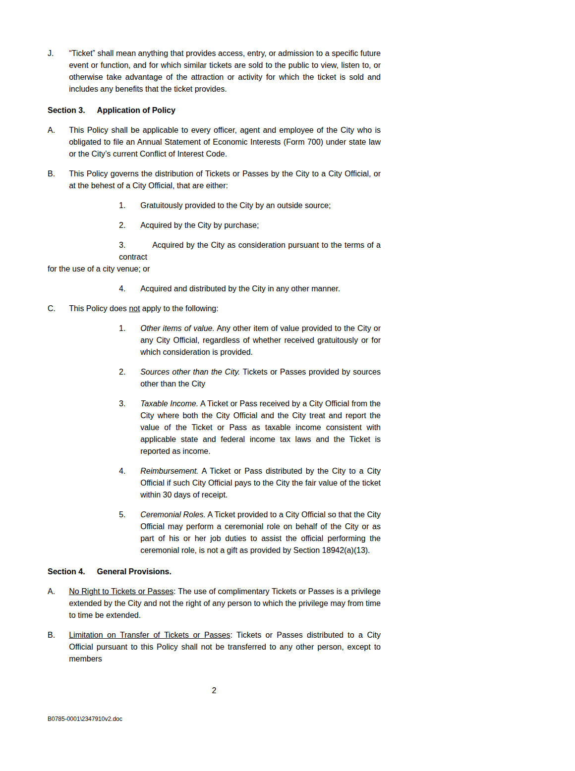J. “Ticket” shall mean anything that provides access, entry, or admission to a specific future event or function, and for which similar tickets are sold to the public to view, listen to, or otherwise take advantage of the attraction or activity for which the ticket is sold and includes any benefits that the ticket provides.
Section 3. Application of Policy
A. This Policy shall be applicable to every officer, agent and employee of the City who is obligated to file an Annual Statement of Economic Interests (Form 700) under state law or the City’s current Conflict of Interest Code.
B. This Policy governs the distribution of Tickets or Passes by the City to a City Official, or at the behest of a City Official, that are either:
1. Gratuitously provided to the City by an outside source;
2. Acquired by the City by purchase;
3. Acquired by the City as consideration pursuant to the terms of a contract
for the use of a city venue; or
4. Acquired and distributed by the City in any other manner.
C. This Policy does not apply to the following:
1. Other items of value. Any other item of value provided to the City or any City Official, regardless of whether received gratuitously or for which consideration is provided.
2. Sources other than the City. Tickets or Passes provided by sources other than the City
3. Taxable Income. A Ticket or Pass received by a City Official from the City where both the City Official and the City treat and report the value of the Ticket or Pass as taxable income consistent with applicable state and federal income tax laws and the Ticket is reported as income.
4. Reimbursement. A Ticket or Pass distributed by the City to a City Official if such City Official pays to the City the fair value of the ticket within 30 days of receipt.
5. Ceremonial Roles. A Ticket provided to a City Official so that the City Official may perform a ceremonial role on behalf of the City or as part of his or her job duties to assist the official performing the ceremonial role, is not a gift as provided by Section 18942(a)(13).
Section 4. General Provisions.
A. No Right to Tickets or Passes: The use of complimentary Tickets or Passes is a privilege extended by the City and not the right of any person to which the privilege may from time to time be extended.
B. Limitation on Transfer of Tickets or Passes: Tickets or Passes distributed to a City Official pursuant to this Policy shall not be transferred to any other person, except to members
2
B0785-0001\2347910v2.doc